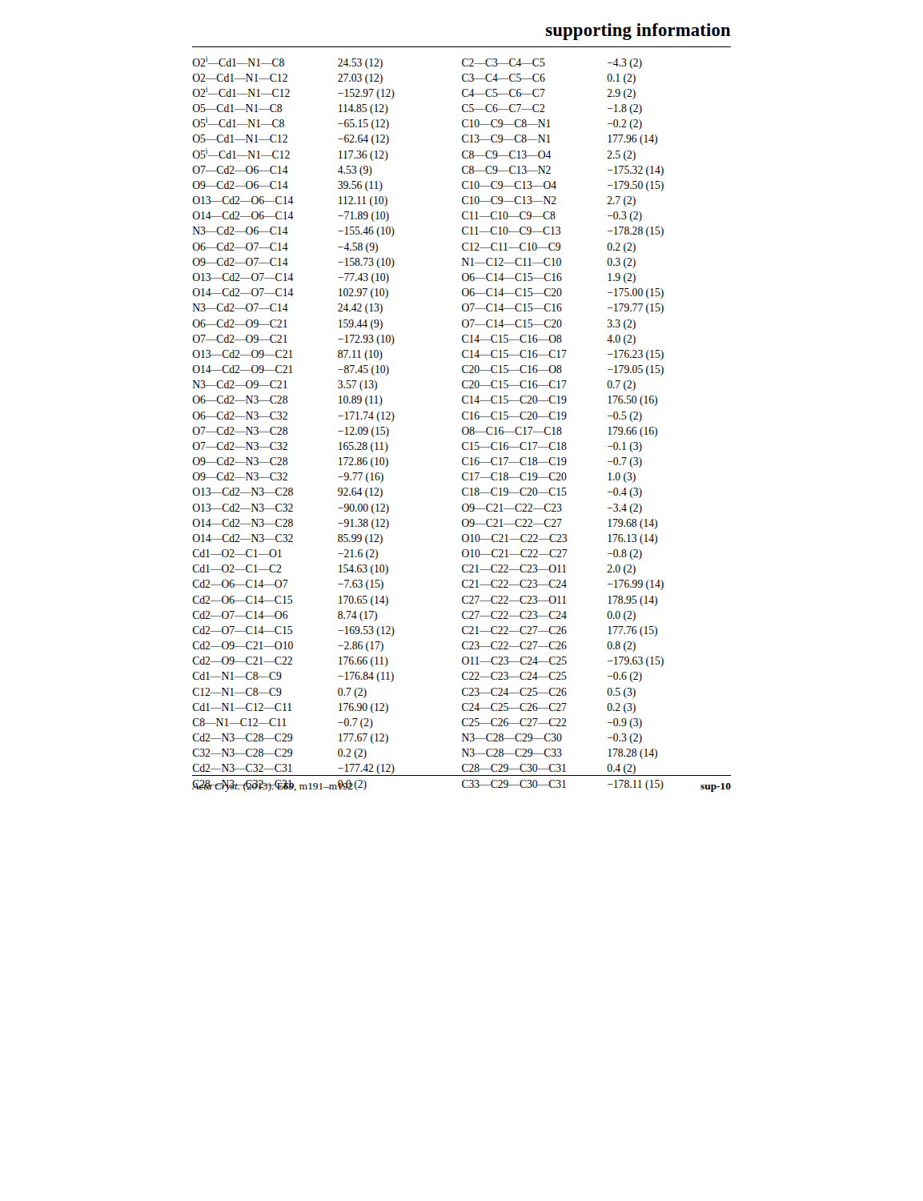supporting information
| O2 i —Cd1—N1—C8 | 24.53 (12) | C2—C3—C4—C5 | −4.3 (2) |
| O2—Cd1—N1—C12 | 27.03 (12) | C3—C4—C5—C6 | 0.1 (2) |
| O2 i —Cd1—N1—C12 | −152.97 (12) | C4—C5—C6—C7 | 2.9 (2) |
| O5—Cd1—N1—C8 | 114.85 (12) | C5—C6—C7—C2 | −1.8 (2) |
| O5 i —Cd1—N1—C8 | −65.15 (12) | C10—C9—C8—N1 | −0.2 (2) |
| O5—Cd1—N1—C12 | −62.64 (12) | C13—C9—C8—N1 | 177.96 (14) |
| O5 i —Cd1—N1—C12 | 117.36 (12) | C8—C9—C13—O4 | 2.5 (2) |
| O7—Cd2—O6—C14 | 4.53 (9) | C8—C9—C13—N2 | −175.32 (14) |
| O9—Cd2—O6—C14 | 39.56 (11) | C10—C9—C13—O4 | −179.50 (15) |
| O13—Cd2—O6—C14 | 112.11 (10) | C10—C9—C13—N2 | 2.7 (2) |
| O14—Cd2—O6—C14 | −71.89 (10) | C11—C10—C9—C8 | −0.3 (2) |
| N3—Cd2—O6—C14 | −155.46 (10) | C11—C10—C9—C13 | −178.28 (15) |
| O6—Cd2—O7—C14 | −4.58 (9) | C12—C11—C10—C9 | 0.2 (2) |
| O9—Cd2—O7—C14 | −158.73 (10) | N1—C12—C11—C10 | 0.3 (2) |
| O13—Cd2—O7—C14 | −77.43 (10) | O6—C14—C15—C16 | 1.9 (2) |
| O14—Cd2—O7—C14 | 102.97 (10) | O6—C14—C15—C20 | −175.00 (15) |
| N3—Cd2—O7—C14 | 24.42 (13) | O7—C14—C15—C16 | −179.77 (15) |
| O6—Cd2—O9—C21 | 159.44 (9) | O7—C14—C15—C20 | 3.3 (2) |
| O7—Cd2—O9—C21 | −172.93 (10) | C14—C15—C16—O8 | 4.0 (2) |
| O13—Cd2—O9—C21 | 87.11 (10) | C14—C15—C16—C17 | −176.23 (15) |
| O14—Cd2—O9—C21 | −87.45 (10) | C20—C15—C16—O8 | −179.05 (15) |
| N3—Cd2—O9—C21 | 3.57 (13) | C20—C15—C16—C17 | 0.7 (2) |
| O6—Cd2—N3—C28 | 10.89 (11) | C14—C15—C20—C19 | 176.50 (16) |
| O6—Cd2—N3—C32 | −171.74 (12) | C16—C15—C20—C19 | −0.5 (2) |
| O7—Cd2—N3—C28 | −12.09 (15) | O8—C16—C17—C18 | 179.66 (16) |
| O7—Cd2—N3—C32 | 165.28 (11) | C15—C16—C17—C18 | −0.1 (3) |
| O9—Cd2—N3—C28 | 172.86 (10) | C16—C17—C18—C19 | −0.7 (3) |
| O9—Cd2—N3—C32 | −9.77 (16) | C17—C18—C19—C20 | 1.0 (3) |
| O13—Cd2—N3—C28 | 92.64 (12) | C18—C19—C20—C15 | −0.4 (3) |
| O13—Cd2—N3—C32 | −90.00 (12) | O9—C21—C22—C23 | −3.4 (2) |
| O14—Cd2—N3—C28 | −91.38 (12) | O9—C21—C22—C27 | 179.68 (14) |
| O14—Cd2—N3—C32 | 85.99 (12) | O10—C21—C22—C23 | 176.13 (14) |
| Cd1—O2—C1—O1 | −21.6 (2) | O10—C21—C22—C27 | −0.8 (2) |
| Cd1—O2—C1—C2 | 154.63 (10) | C21—C22—C23—O11 | 2.0 (2) |
| Cd2—O6—C14—O7 | −7.63 (15) | C21—C22—C23—C24 | −176.99 (14) |
| Cd2—O6—C14—C15 | 170.65 (14) | C27—C22—C23—O11 | 178.95 (14) |
| Cd2—O7—C14—O6 | 8.74 (17) | C27—C22—C23—C24 | 0.0 (2) |
| Cd2—O7—C14—C15 | −169.53 (12) | C21—C22—C27—C26 | 177.76 (15) |
| Cd2—O9—C21—O10 | −2.86 (17) | C23—C22—C27—C26 | 0.8 (2) |
| Cd2—O9—C21—C22 | 176.66 (11) | O11—C23—C24—C25 | −179.63 (15) |
| Cd1—N1—C8—C9 | −176.84 (11) | C22—C23—C24—C25 | −0.6 (2) |
| C12—N1—C8—C9 | 0.7 (2) | C23—C24—C25—C26 | 0.5 (3) |
| Cd1—N1—C12—C11 | 176.90 (12) | C24—C25—C26—C27 | 0.2 (3) |
| C8—N1—C12—C11 | −0.7 (2) | C25—C26—C27—C22 | −0.9 (3) |
| Cd2—N3—C28—C29 | 177.67 (12) | N3—C28—C29—C30 | −0.3 (2) |
| C32—N3—C28—C29 | 0.2 (2) | N3—C28—C29—C33 | 178.28 (14) |
| Cd2—N3—C32—C31 | −177.42 (12) | C28—C29—C30—C31 | 0.4 (2) |
| C28—N3—C32—C31 | 0.0 (2) | C33—C29—C30—C31 | −178.11 (15) |
Acta Cryst. (2013). E 69, m191–m192
sup-10